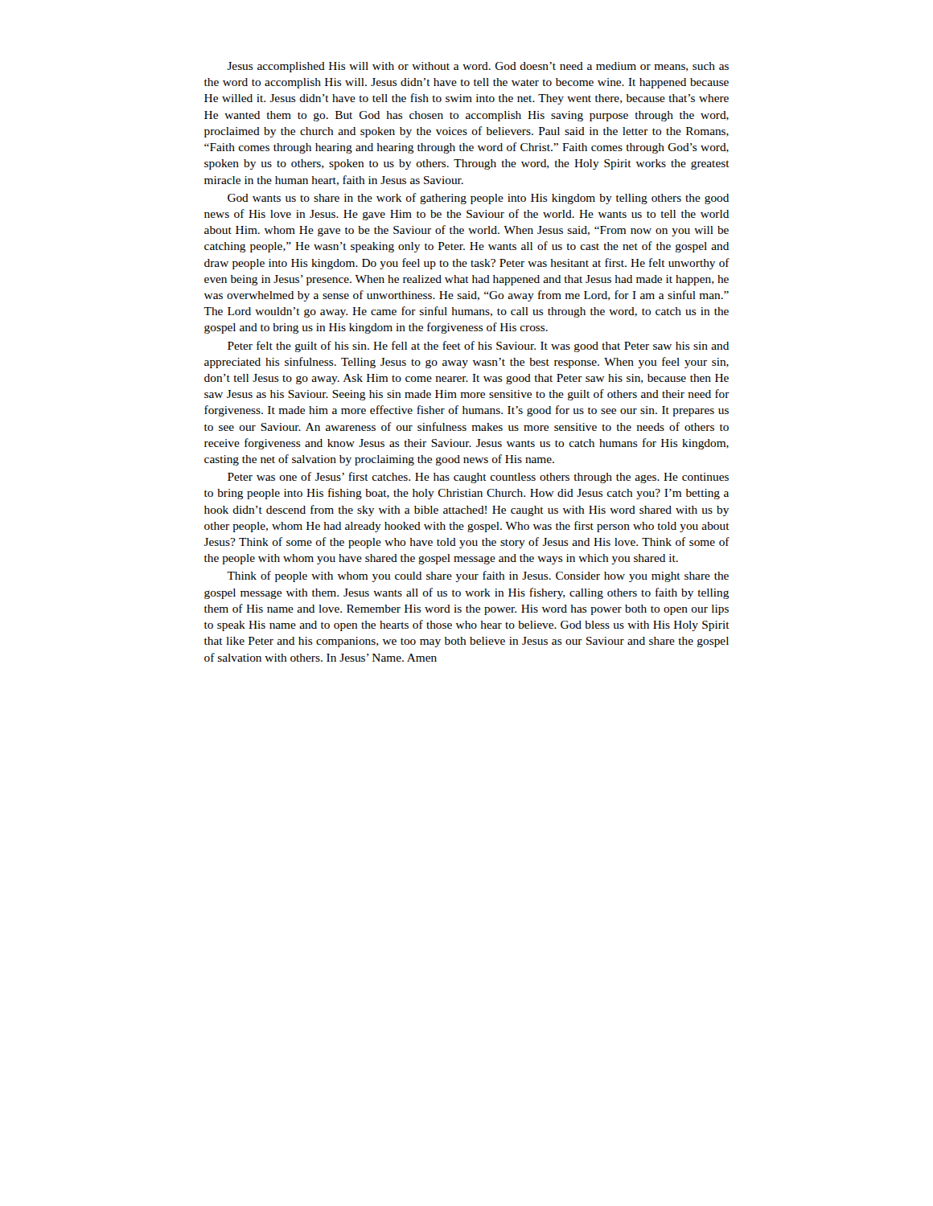Jesus accomplished His will with or without a word. God doesn’t need a medium or means, such as the word to accomplish His will. Jesus didn’t have to tell the water to become wine. It happened because He willed it. Jesus didn’t have to tell the fish to swim into the net. They went there, because that’s where He wanted them to go. But God has chosen to accomplish His saving purpose through the word, proclaimed by the church and spoken by the voices of believers. Paul said in the letter to the Romans, “Faith comes through hearing and hearing through the word of Christ.” Faith comes through God’s word, spoken by us to others, spoken to us by others. Through the word, the Holy Spirit works the greatest miracle in the human heart, faith in Jesus as Saviour.
God wants us to share in the work of gathering people into His kingdom by telling others the good news of His love in Jesus. He gave Him to be the Saviour of the world. He wants us to tell the world about Him. whom He gave to be the Saviour of the world. When Jesus said, “From now on you will be catching people,” He wasn’t speaking only to Peter. He wants all of us to cast the net of the gospel and draw people into His kingdom. Do you feel up to the task? Peter was hesitant at first. He felt unworthy of even being in Jesus’ presence. When he realized what had happened and that Jesus had made it happen, he was overwhelmed by a sense of unworthiness. He said, “Go away from me Lord, for I am a sinful man.” The Lord wouldn’t go away. He came for sinful humans, to call us through the word, to catch us in the gospel and to bring us in His kingdom in the forgiveness of His cross.
Peter felt the guilt of his sin. He fell at the feet of his Saviour. It was good that Peter saw his sin and appreciated his sinfulness. Telling Jesus to go away wasn’t the best response. When you feel your sin, don’t tell Jesus to go away. Ask Him to come nearer. It was good that Peter saw his sin, because then He saw Jesus as his Saviour. Seeing his sin made Him more sensitive to the guilt of others and their need for forgiveness. It made him a more effective fisher of humans. It’s good for us to see our sin. It prepares us to see our Saviour. An awareness of our sinfulness makes us more sensitive to the needs of others to receive forgiveness and know Jesus as their Saviour. Jesus wants us to catch humans for His kingdom, casting the net of salvation by proclaiming the good news of His name.
Peter was one of Jesus’ first catches. He has caught countless others through the ages. He continues to bring people into His fishing boat, the holy Christian Church. How did Jesus catch you? I’m betting a hook didn’t descend from the sky with a bible attached! He caught us with His word shared with us by other people, whom He had already hooked with the gospel. Who was the first person who told you about Jesus? Think of some of the people who have told you the story of Jesus and His love. Think of some of the people with whom you have shared the gospel message and the ways in which you shared it.
Think of people with whom you could share your faith in Jesus. Consider how you might share the gospel message with them. Jesus wants all of us to work in His fishery, calling others to faith by telling them of His name and love. Remember His word is the power. His word has power both to open our lips to speak His name and to open the hearts of those who hear to believe. God bless us with His Holy Spirit that like Peter and his companions, we too may both believe in Jesus as our Saviour and share the gospel of salvation with others. In Jesus’ Name. Amen